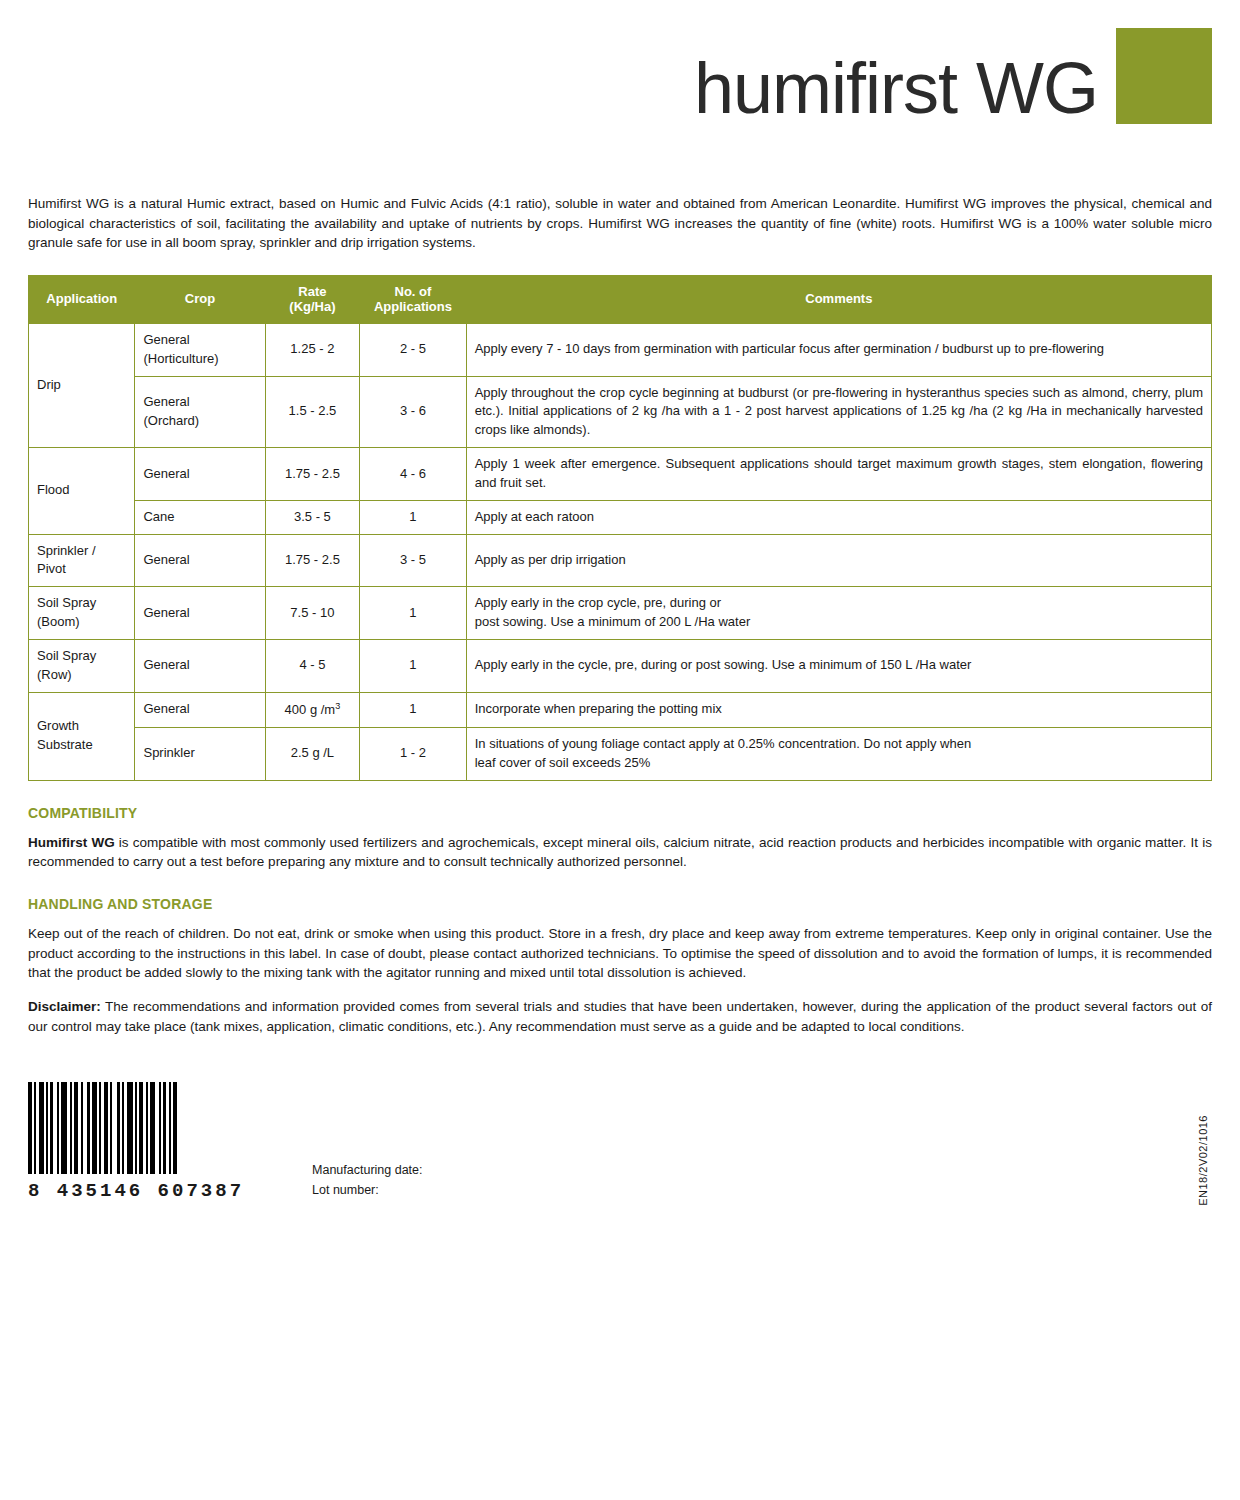humifirst WG
Humifirst WG is a natural Humic extract, based on Humic and Fulvic Acids (4:1 ratio), soluble in water and obtained from American Leonardite. Humifirst WG improves the physical, chemical and biological characteristics of soil, facilitating the availability and uptake of nutrients by crops. Humifirst WG increases the quantity of fine (white) roots. Humifirst WG is a 100% water soluble micro granule safe for use in all boom spray, sprinkler and drip irrigation systems.
| Application | Crop | Rate (Kg/Ha) | No. of Applications | Comments |
| --- | --- | --- | --- | --- |
| Drip | General (Horticulture) | 1.25 - 2 | 2 - 5 | Apply every 7 - 10 days from germination with particular focus after germination / budburst up to pre-flowering |
| General (Orchard) | 1.5 - 2.5 | 3 - 6 | Apply throughout the crop cycle beginning at budburst (or pre-flowering in hysteranthus species such as almond, cherry, plum etc.). Initial applications of 2 kg /ha with a 1 - 2 post harvest applications of 1.25 kg /ha (2 kg /Ha in mechanically harvested crops like almonds). |
| Flood | General | 1.75 - 2.5 | 4 - 6 | Apply 1 week after emergence. Subsequent applications should target maximum growth stages, stem elongation, flowering and fruit set. |
| Cane | 3.5 - 5 | 1 | Apply at each ratoon |
| Sprinkler / Pivot | General | 1.75 - 2.5 | 3 - 5 | Apply as per drip irrigation |
| Soil Spray (Boom) | General | 7.5 - 10 | 1 | Apply early in the crop cycle, pre, during or post sowing. Use a minimum of 200 L /Ha water |
| Soil Spray (Row) | General | 4 - 5 | 1 | Apply early in the cycle, pre, during or post sowing. Use a minimum of 150 L /Ha water |
| Growth Substrate | General | 400 g /m 3 | 1 | Incorporate when preparing the potting mix |
| Sprinkler | 2.5 g /L | 1 - 2 | In situations of young foliage contact apply at 0.25% concentration. Do not apply when leaf cover of soil exceeds 25% |
COMPATIBILITY
Humifirst WG is compatible with most commonly used fertilizers and agrochemicals, except mineral oils, calcium nitrate, acid reaction products and herbicides incompatible with organic matter. It is recommended to carry out a test before preparing any mixture and to consult technically authorized personnel.
HANDLING AND STORAGE
Keep out of the reach of children. Do not eat, drink or smoke when using this product. Store in a fresh, dry place and keep away from extreme temperatures. Keep only in original container. Use the product according to the instructions in this label. In case of doubt, please contact authorized technicians. To optimise the speed of dissolution and to avoid the formation of lumps, it is recommended that the product be added slowly to the mixing tank with the agitator running and mixed until total dissolution is achieved.
Disclaimer: The recommendations and information provided comes from several trials and studies that have been undertaken, however, during the application of the product several factors out of our control may take place (tank mixes, application, climatic conditions, etc.). Any recommendation must serve as a guide and be adapted to local conditions.
8 435146 607387
Manufacturing date:
Lot number:
EN18/2V02/1016